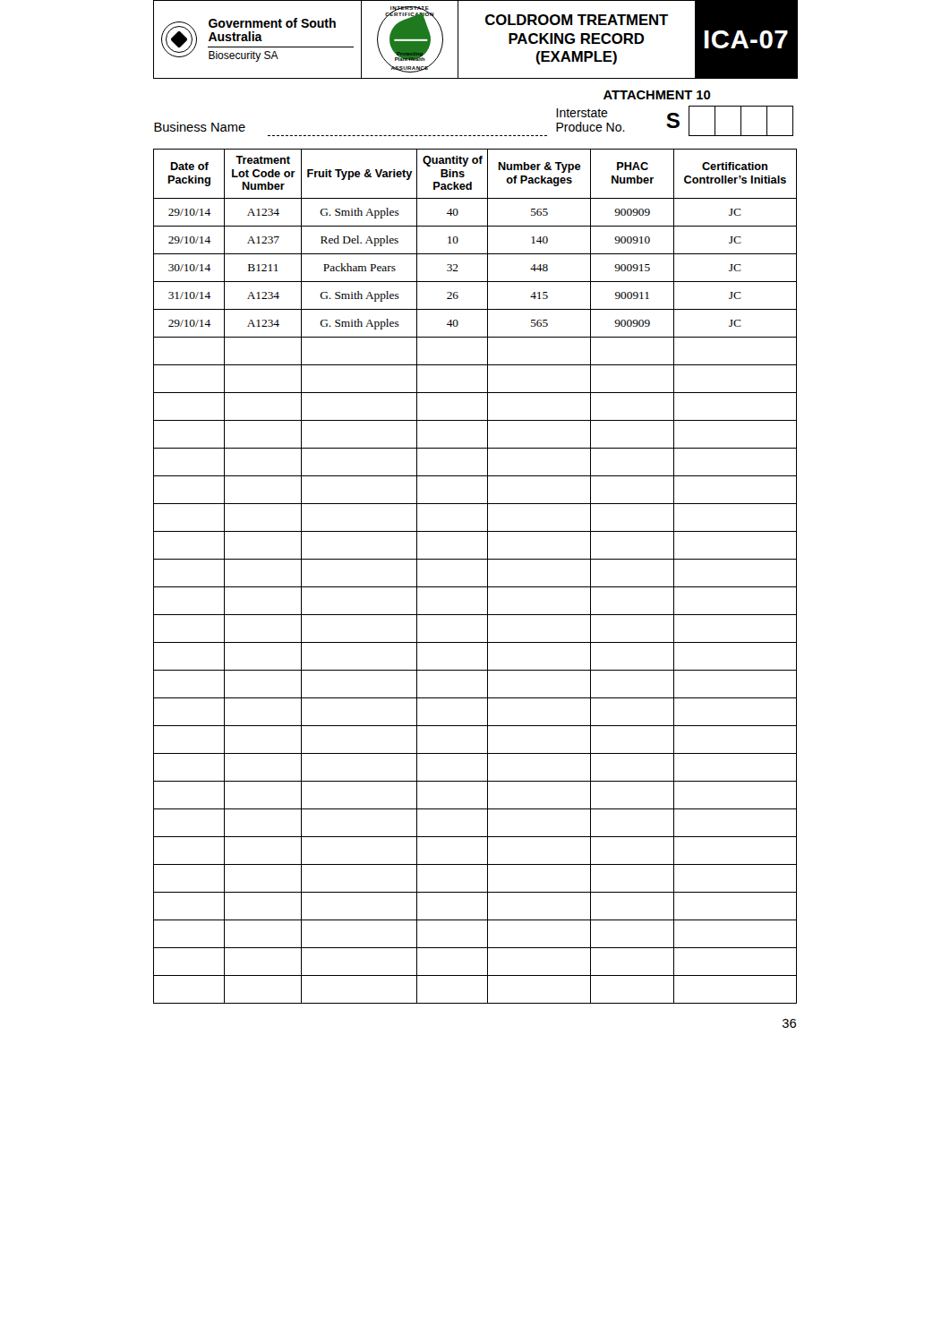Government of South Australia
Biosecurity SA
INTERSTATE CERTIFICATION
Protecting
Plant Health
ASSURANCE
COLDROOM TREATMENT PACKING RECORD (EXAMPLE)
ICA-07
ATTACHMENT 10
Business Name
Interstate
Produce No.
| S | | | | |
| Date of Packing | Treatment Lot Code or Number | Fruit Type & Variety | Quantity of Bins Packed | Number & Type of Packages | PHAC Number | Certification Controller’s Initials |
| --- | --- | --- | --- | --- | --- | --- |
| 29/10/14 | A1234 | G. Smith Apples | 40 | 565 | 900909 | JC |
| 29/10/14 | A1237 | Red Del. Apples | 10 | 140 | 900910 | JC |
| 30/10/14 | B1211 | Packham Pears | 32 | 448 | 900915 | JC |
| 31/10/14 | A1234 | G. Smith Apples | 26 | 415 | 900911 | JC |
| 29/10/14 | A1234 | G. Smith Apples | 40 | 565 | 900909 | JC |
36